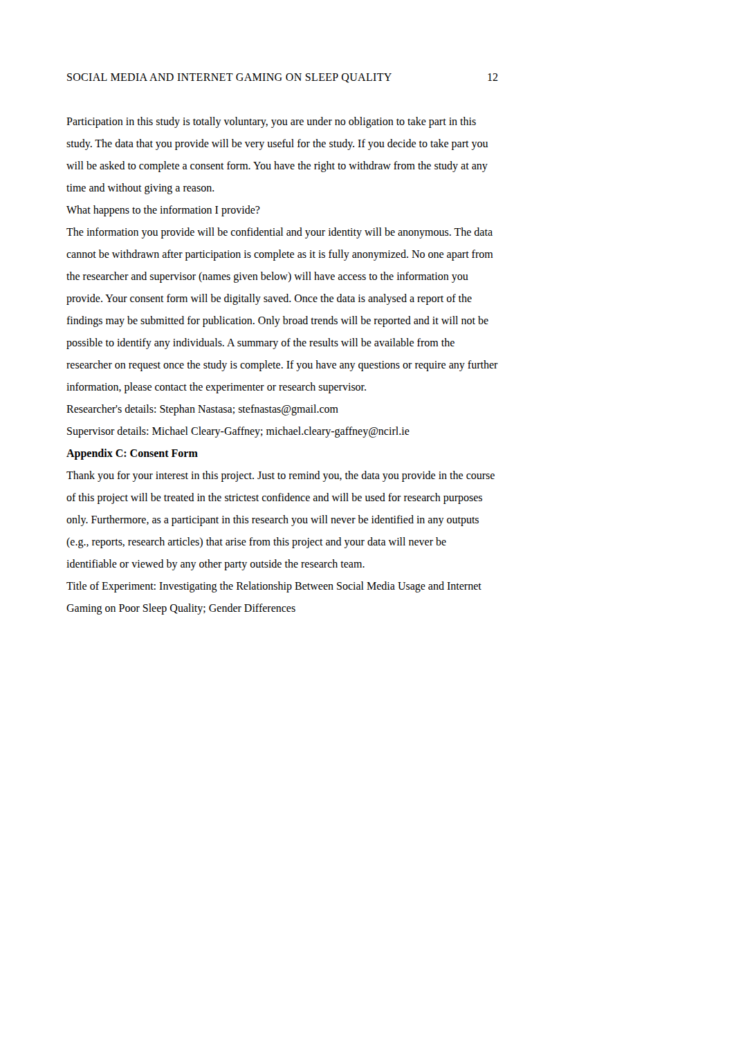Social Media and Internet Gaming on Sleep Quality 12
Participation in this study is totally voluntary, you are under no obligation to take part in this study. The data that you provide will be very useful for the study. If you decide to take part you will be asked to complete a consent form. You have the right to withdraw from the study at any time and without giving a reason.
What happens to the information I provide?
The information you provide will be confidential and your identity will be anonymous. The data cannot be withdrawn after participation is complete as it is fully anonymized. No one apart from the researcher and supervisor (names given below) will have access to the information you provide. Your consent form will be digitally saved. Once the data is analysed a report of the findings may be submitted for publication. Only broad trends will be reported and it will not be possible to identify any individuals. A summary of the results will be available from the researcher on request once the study is complete. If you have any questions or require any further information, please contact the experimenter or research supervisor.
Researcher's details: Stephan Nastasa; stefnastas@gmail.com
Supervisor details: Michael Cleary-Gaffney; michael.cleary-gaffney@ncirl.ie
Appendix C: Consent Form
Thank you for your interest in this project. Just to remind you, the data you provide in the course of this project will be treated in the strictest confidence and will be used for research purposes only. Furthermore, as a participant in this research you will never be identified in any outputs (e.g., reports, research articles) that arise from this project and your data will never be identifiable or viewed by any other party outside the research team.
Title of Experiment: Investigating the Relationship Between Social Media Usage and Internet Gaming on Poor Sleep Quality; Gender Differences